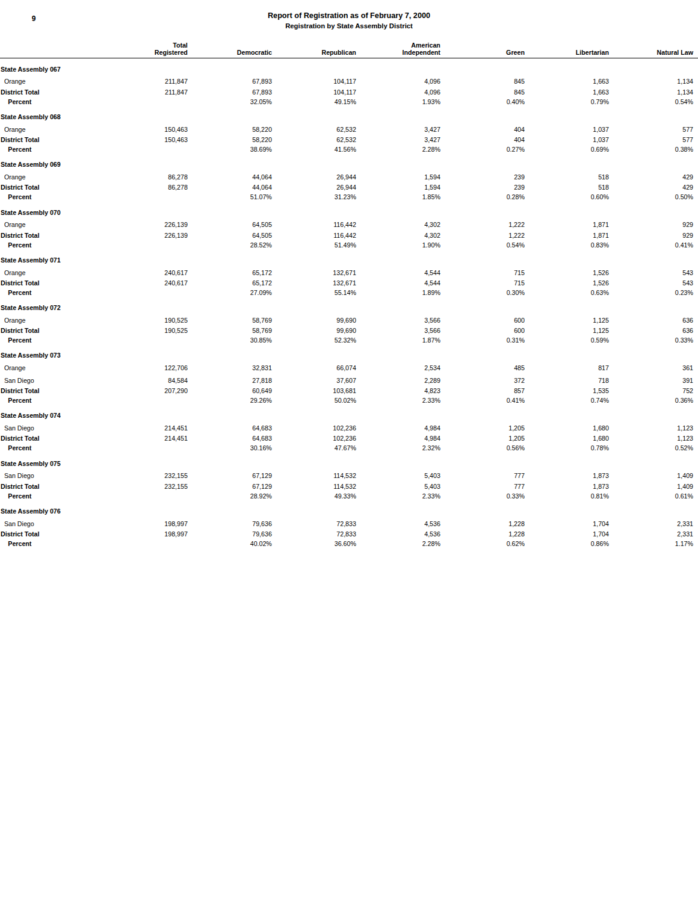9
Report of Registration as of February 7, 2000
Registration by State Assembly District
| | Total Registered | Democratic | Republican | American Independent | Green | Libertarian | Natural Law |
| --- | --- | --- | --- | --- | --- | --- | --- |
| State Assembly 067 |
| Orange | 211,847 | 67,893 | 104,117 | 4,096 | 845 | 1,663 | 1,134 |
| District Total | 211,847 | 67,893 | 104,117 | 4,096 | 845 | 1,663 | 1,134 |
| Percent | | 32.05% | 49.15% | 1.93% | 0.40% | 0.79% | 0.54% |
| State Assembly 068 |
| Orange | 150,463 | 58,220 | 62,532 | 3,427 | 404 | 1,037 | 577 |
| District Total | 150,463 | 58,220 | 62,532 | 3,427 | 404 | 1,037 | 577 |
| Percent | | 38.69% | 41.56% | 2.28% | 0.27% | 0.69% | 0.38% |
| State Assembly 069 |
| Orange | 86,278 | 44,064 | 26,944 | 1,594 | 239 | 518 | 429 |
| District Total | 86,278 | 44,064 | 26,944 | 1,594 | 239 | 518 | 429 |
| Percent | | 51.07% | 31.23% | 1.85% | 0.28% | 0.60% | 0.50% |
| State Assembly 070 |
| Orange | 226,139 | 64,505 | 116,442 | 4,302 | 1,222 | 1,871 | 929 |
| District Total | 226,139 | 64,505 | 116,442 | 4,302 | 1,222 | 1,871 | 929 |
| Percent | | 28.52% | 51.49% | 1.90% | 0.54% | 0.83% | 0.41% |
| State Assembly 071 |
| Orange | 240,617 | 65,172 | 132,671 | 4,544 | 715 | 1,526 | 543 |
| District Total | 240,617 | 65,172 | 132,671 | 4,544 | 715 | 1,526 | 543 |
| Percent | | 27.09% | 55.14% | 1.89% | 0.30% | 0.63% | 0.23% |
| State Assembly 072 |
| Orange | 190,525 | 58,769 | 99,690 | 3,566 | 600 | 1,125 | 636 |
| District Total | 190,525 | 58,769 | 99,690 | 3,566 | 600 | 1,125 | 636 |
| Percent | | 30.85% | 52.32% | 1.87% | 0.31% | 0.59% | 0.33% |
| State Assembly 073 |
| Orange | 122,706 | 32,831 | 66,074 | 2,534 | 485 | 817 | 361 |
| San Diego | 84,584 | 27,818 | 37,607 | 2,289 | 372 | 718 | 391 |
| District Total | 207,290 | 60,649 | 103,681 | 4,823 | 857 | 1,535 | 752 |
| Percent | | 29.26% | 50.02% | 2.33% | 0.41% | 0.74% | 0.36% |
| State Assembly 074 |
| San Diego | 214,451 | 64,683 | 102,236 | 4,984 | 1,205 | 1,680 | 1,123 |
| District Total | 214,451 | 64,683 | 102,236 | 4,984 | 1,205 | 1,680 | 1,123 |
| Percent | | 30.16% | 47.67% | 2.32% | 0.56% | 0.78% | 0.52% |
| State Assembly 075 |
| San Diego | 232,155 | 67,129 | 114,532 | 5,403 | 777 | 1,873 | 1,409 |
| District Total | 232,155 | 67,129 | 114,532 | 5,403 | 777 | 1,873 | 1,409 |
| Percent | | 28.92% | 49.33% | 2.33% | 0.33% | 0.81% | 0.61% |
| State Assembly 076 |
| San Diego | 198,997 | 79,636 | 72,833 | 4,536 | 1,228 | 1,704 | 2,331 |
| District Total | 198,997 | 79,636 | 72,833 | 4,536 | 1,228 | 1,704 | 2,331 |
| Percent | | 40.02% | 36.60% | 2.28% | 0.62% | 0.86% | 1.17% |